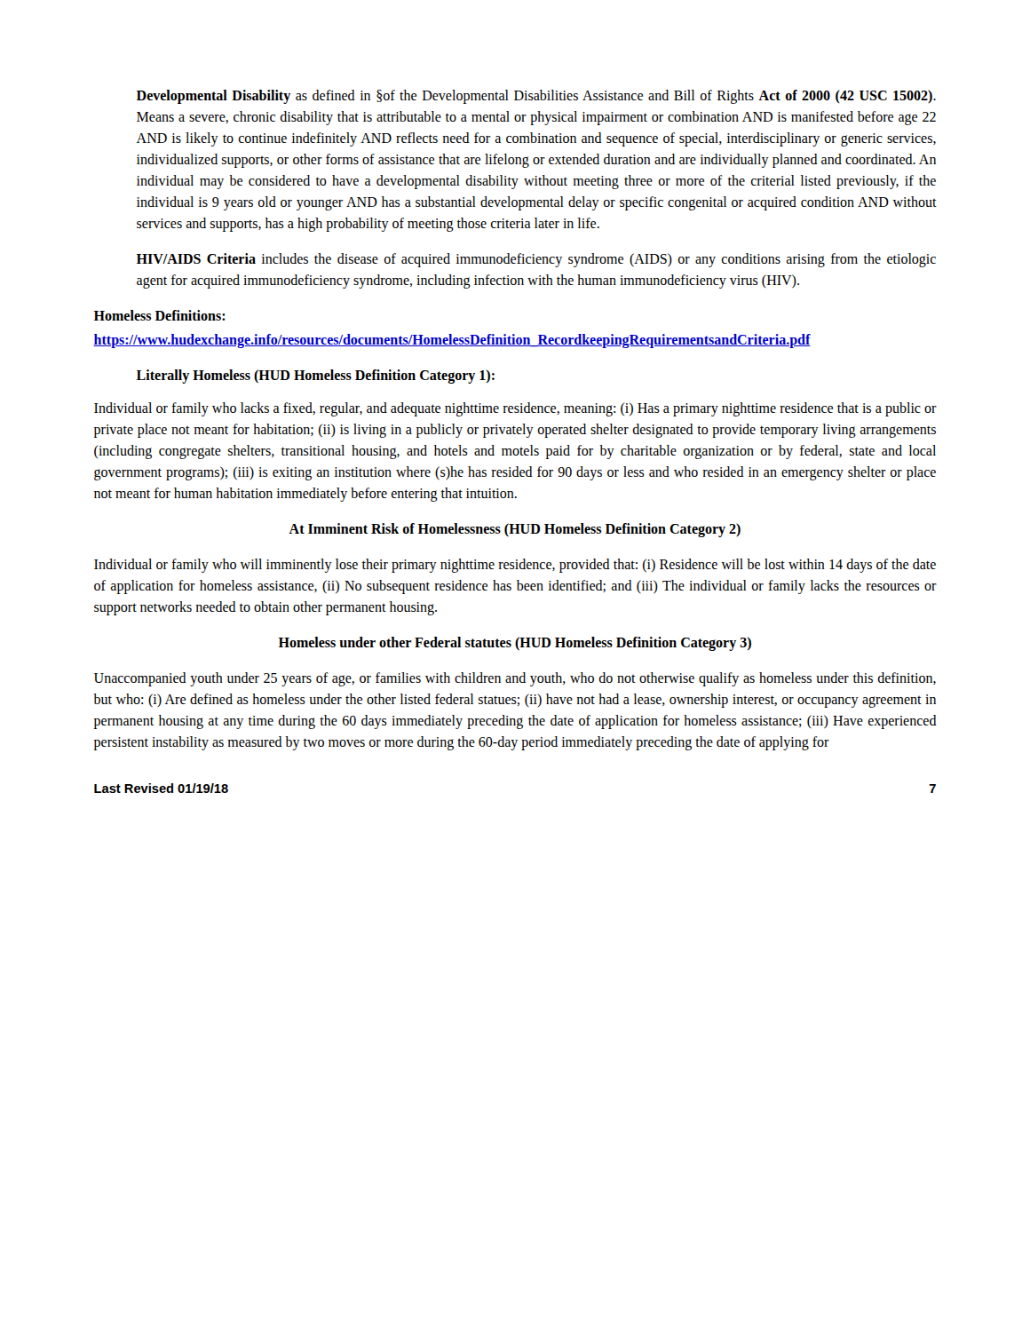Developmental Disability as defined in §of the Developmental Disabilities Assistance and Bill of Rights Act of 2000 (42 USC 15002). Means a severe, chronic disability that is attributable to a mental or physical impairment or combination AND is manifested before age 22 AND is likely to continue indefinitely AND reflects need for a combination and sequence of special, interdisciplinary or generic services, individualized supports, or other forms of assistance that are lifelong or extended duration and are individually planned and coordinated. An individual may be considered to have a developmental disability without meeting three or more of the criterial listed previously, if the individual is 9 years old or younger AND has a substantial developmental delay or specific congenital or acquired condition AND without services and supports, has a high probability of meeting those criteria later in life.
HIV/AIDS Criteria includes the disease of acquired immunodeficiency syndrome (AIDS) or any conditions arising from the etiologic agent for acquired immunodeficiency syndrome, including infection with the human immunodeficiency virus (HIV).
Homeless Definitions:
https://www.hudexchange.info/resources/documents/HomelessDefinition_RecordkeepingRequirementsandCriteria.pdf
Literally Homeless (HUD Homeless Definition Category 1):
Individual or family who lacks a fixed, regular, and adequate nighttime residence, meaning: (i) Has a primary nighttime residence that is a public or private place not meant for habitation; (ii) is living in a publicly or privately operated shelter designated to provide temporary living arrangements (including congregate shelters, transitional housing, and hotels and motels paid for by charitable organization or by federal, state and local government programs); (iii) is exiting an institution where (s)he has resided for 90 days or less and who resided in an emergency shelter or place not meant for human habitation immediately before entering that intuition.
At Imminent Risk of Homelessness (HUD Homeless Definition Category 2)
Individual or family who will imminently lose their primary nighttime residence, provided that: (i) Residence will be lost within 14 days of the date of application for homeless assistance, (ii) No subsequent residence has been identified; and (iii) The individual or family lacks the resources or support networks needed to obtain other permanent housing.
Homeless under other Federal statutes (HUD Homeless Definition Category 3)
Unaccompanied youth under 25 years of age, or families with children and youth, who do not otherwise qualify as homeless under this definition, but who: (i) Are defined as homeless under the other listed federal statues; (ii) have not had a lease, ownership interest, or occupancy agreement in permanent housing at any time during the 60 days immediately preceding the date of application for homeless assistance; (iii) Have experienced persistent instability as measured by two moves or more during the 60-day period immediately preceding the date of applying for
Last Revised 01/19/18 7